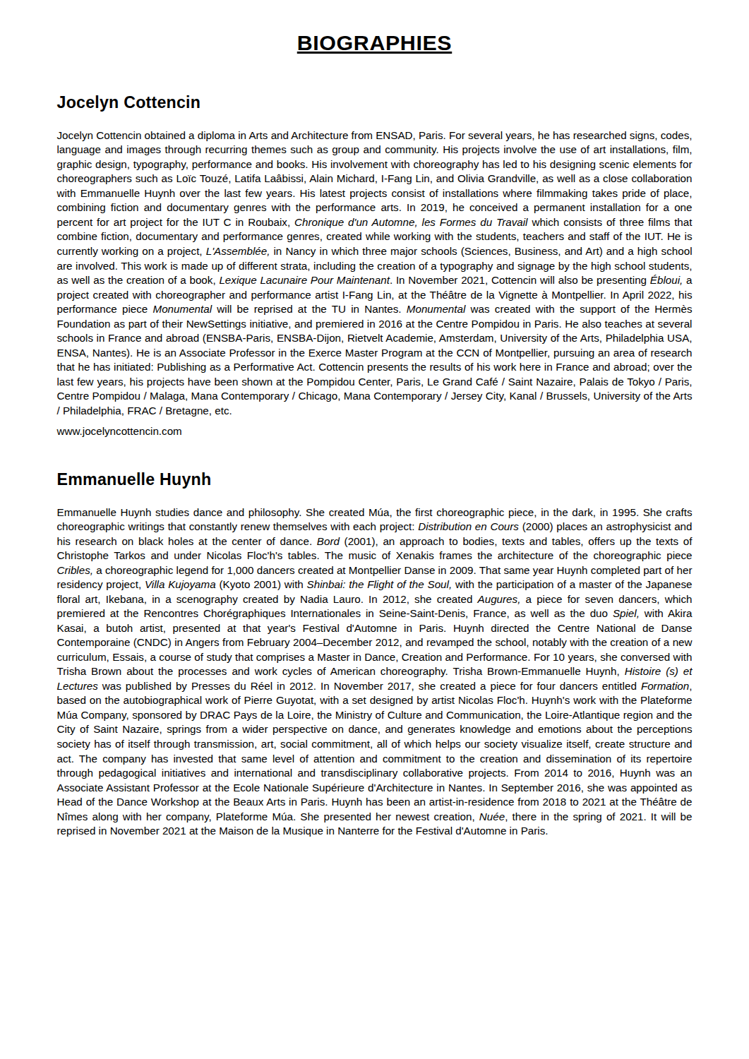BIOGRAPHIES
Jocelyn Cottencin
Jocelyn Cottencin obtained a diploma in Arts and Architecture from ENSAD, Paris. For several years, he has researched signs, codes, language and images through recurring themes such as group and community. His projects involve the use of art installations, film, graphic design, typography, performance and books. His involvement with choreography has led to his designing scenic elements for choreographers such as Loïc Touzé, Latifa Laâbissi, Alain Michard, I-Fang Lin, and Olivia Grandville, as well as a close collaboration with Emmanuelle Huynh over the last few years. His latest projects consist of installations where filmmaking takes pride of place, combining fiction and documentary genres with the performance arts. In 2019, he conceived a permanent installation for a one percent for art project for the IUT C in Roubaix, Chronique d'un Automne, les Formes du Travail which consists of three films that combine fiction, documentary and performance genres, created while working with the students, teachers and staff of the IUT. He is currently working on a project, L'Assemblée, in Nancy in which three major schools (Sciences, Business, and Art) and a high school are involved. This work is made up of different strata, including the creation of a typography and signage by the high school students, as well as the creation of a book, Lexique Lacunaire Pour Maintenant. In November 2021, Cottencin will also be presenting Ébloui, a project created with choreographer and performance artist I-Fang Lin, at the Théâtre de la Vignette à Montpellier. In April 2022, his performance piece Monumental will be reprised at the TU in Nantes. Monumental was created with the support of the Hermès Foundation as part of their NewSettings initiative, and premiered in 2016 at the Centre Pompidou in Paris. He also teaches at several schools in France and abroad (ENSBA-Paris, ENSBA-Dijon, Rietvelt Academie, Amsterdam, University of the Arts, Philadelphia USA, ENSA, Nantes). He is an Associate Professor in the Exerce Master Program at the CCN of Montpellier, pursuing an area of research that he has initiated: Publishing as a Performative Act. Cottencin presents the results of his work here in France and abroad; over the last few years, his projects have been shown at the Pompidou Center, Paris, Le Grand Café / Saint Nazaire, Palais de Tokyo / Paris, Centre Pompidou / Malaga, Mana Contemporary / Chicago, Mana Contemporary / Jersey City, Kanal / Brussels, University of the Arts / Philadelphia, FRAC / Bretagne, etc.
www.jocelyncottencin.com
Emmanuelle Huynh
Emmanuelle Huynh studies dance and philosophy. She created Múa, the first choreographic piece, in the dark, in 1995. She crafts choreographic writings that constantly renew themselves with each project: Distribution en Cours (2000) places an astrophysicist and his research on black holes at the center of dance. Bord (2001), an approach to bodies, texts and tables, offers up the texts of Christophe Tarkos and under Nicolas Floc'h's tables. The music of Xenakis frames the architecture of the choreographic piece Cribles, a choreographic legend for 1,000 dancers created at Montpellier Danse in 2009. That same year Huynh completed part of her residency project, Villa Kujoyama (Kyoto 2001) with Shinbai: the Flight of the Soul, with the participation of a master of the Japanese floral art, Ikebana, in a scenography created by Nadia Lauro. In 2012, she created Augures, a piece for seven dancers, which premiered at the Rencontres Chorégraphiques Internationales in Seine-Saint-Denis, France, as well as the duo Spiel, with Akira Kasai, a butoh artist, presented at that year's Festival d'Automne in Paris. Huynh directed the Centre National de Danse Contemporaine (CNDC) in Angers from February 2004–December 2012, and revamped the school, notably with the creation of a new curriculum, Essais, a course of study that comprises a Master in Dance, Creation and Performance. For 10 years, she conversed with Trisha Brown about the processes and work cycles of American choreography. Trisha Brown-Emmanuelle Huynh, Histoire (s) et Lectures was published by Presses du Réel in 2012. In November 2017, she created a piece for four dancers entitled Formation, based on the autobiographical work of Pierre Guyotat, with a set designed by artist Nicolas Floc'h. Huynh's work with the Plateforme Múa Company, sponsored by DRAC Pays de la Loire, the Ministry of Culture and Communication, the Loire-Atlantique region and the City of Saint Nazaire, springs from a wider perspective on dance, and generates knowledge and emotions about the perceptions society has of itself through transmission, art, social commitment, all of which helps our society visualize itself, create structure and act. The company has invested that same level of attention and commitment to the creation and dissemination of its repertoire through pedagogical initiatives and international and transdisciplinary collaborative projects. From 2014 to 2016, Huynh was an Associate Assistant Professor at the Ecole Nationale Supérieure d'Architecture in Nantes. In September 2016, she was appointed as Head of the Dance Workshop at the Beaux Arts in Paris. Huynh has been an artist-in-residence from 2018 to 2021 at the Théâtre de Nîmes along with her company, Plateforme Múa. She presented her newest creation, Nuée, there in the spring of 2021. It will be reprised in November 2021 at the Maison de la Musique in Nanterre for the Festival d'Automne in Paris.